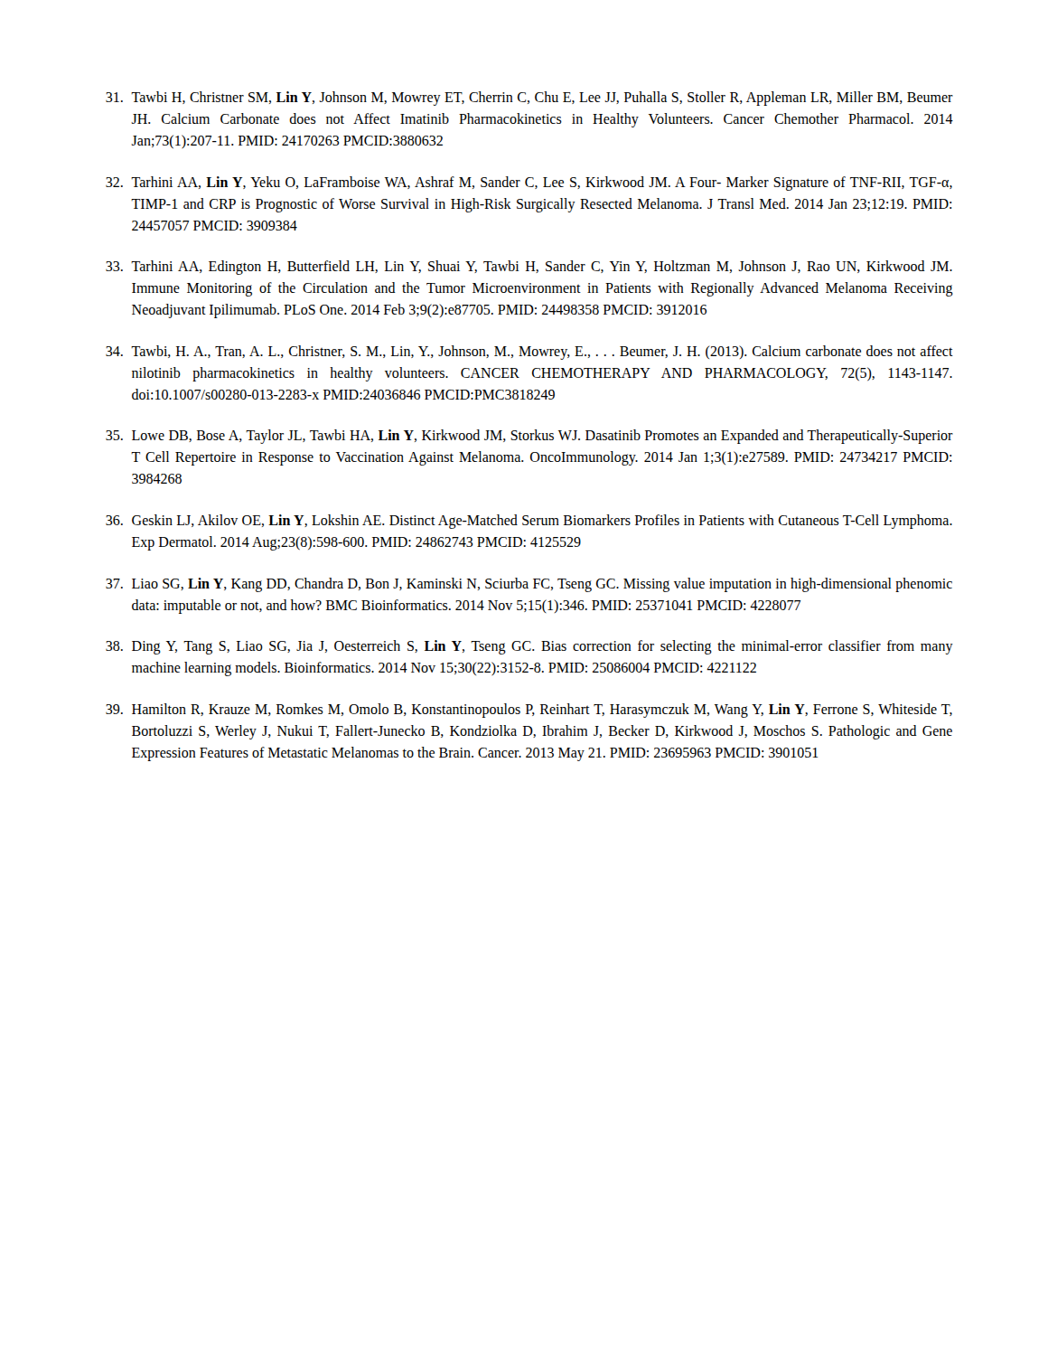Tawbi H, Christner SM, Lin Y, Johnson M, Mowrey ET, Cherrin C, Chu E, Lee JJ, Puhalla S, Stoller R, Appleman LR, Miller BM, Beumer JH. Calcium Carbonate does not Affect Imatinib Pharmacokinetics in Healthy Volunteers. Cancer Chemother Pharmacol. 2014 Jan;73(1):207-11. PMID: 24170263 PMCID:3880632
Tarhini AA, Lin Y, Yeku O, LaFramboise WA, Ashraf M, Sander C, Lee S, Kirkwood JM. A Four- Marker Signature of TNF-RII, TGF-α, TIMP-1 and CRP is Prognostic of Worse Survival in High-Risk Surgically Resected Melanoma. J Transl Med. 2014 Jan 23;12:19. PMID: 24457057 PMCID: 3909384
Tarhini AA, Edington H, Butterfield LH, Lin Y, Shuai Y, Tawbi H, Sander C, Yin Y, Holtzman M, Johnson J, Rao UN, Kirkwood JM. Immune Monitoring of the Circulation and the Tumor Microenvironment in Patients with Regionally Advanced Melanoma Receiving Neoadjuvant Ipilimumab. PLoS One. 2014 Feb 3;9(2):e87705. PMID: 24498358 PMCID: 3912016
Tawbi, H. A., Tran, A. L., Christner, S. M., Lin, Y., Johnson, M., Mowrey, E., . . . Beumer, J. H. (2013). Calcium carbonate does not affect nilotinib pharmacokinetics in healthy volunteers. CANCER CHEMOTHERAPY AND PHARMACOLOGY, 72(5), 1143-1147. doi:10.1007/s00280-013-2283-x PMID:24036846 PMCID:PMC3818249
Lowe DB, Bose A, Taylor JL, Tawbi HA, Lin Y, Kirkwood JM, Storkus WJ. Dasatinib Promotes an Expanded and Therapeutically-Superior T Cell Repertoire in Response to Vaccination Against Melanoma. OncoImmunology. 2014 Jan 1;3(1):e27589. PMID: 24734217 PMCID: 3984268
Geskin LJ, Akilov OE, Lin Y, Lokshin AE. Distinct Age-Matched Serum Biomarkers Profiles in Patients with Cutaneous T-Cell Lymphoma. Exp Dermatol. 2014 Aug;23(8):598-600. PMID: 24862743 PMCID: 4125529
Liao SG, Lin Y, Kang DD, Chandra D, Bon J, Kaminski N, Sciurba FC, Tseng GC. Missing value imputation in high-dimensional phenomic data: imputable or not, and how? BMC Bioinformatics. 2014 Nov 5;15(1):346. PMID: 25371041 PMCID: 4228077
Ding Y, Tang S, Liao SG, Jia J, Oesterreich S, Lin Y, Tseng GC. Bias correction for selecting the minimal-error classifier from many machine learning models. Bioinformatics. 2014 Nov 15;30(22):3152-8. PMID: 25086004 PMCID: 4221122
Hamilton R, Krauze M, Romkes M, Omolo B, Konstantinopoulos P, Reinhart T, Harasymczuk M, Wang Y, Lin Y, Ferrone S, Whiteside T, Bortoluzzi S, Werley J, Nukui T, Fallert-Junecko B, Kondziolka D, Ibrahim J, Becker D, Kirkwood J, Moschos S. Pathologic and Gene Expression Features of Metastatic Melanomas to the Brain. Cancer. 2013 May 21. PMID: 23695963 PMCID: 3901051